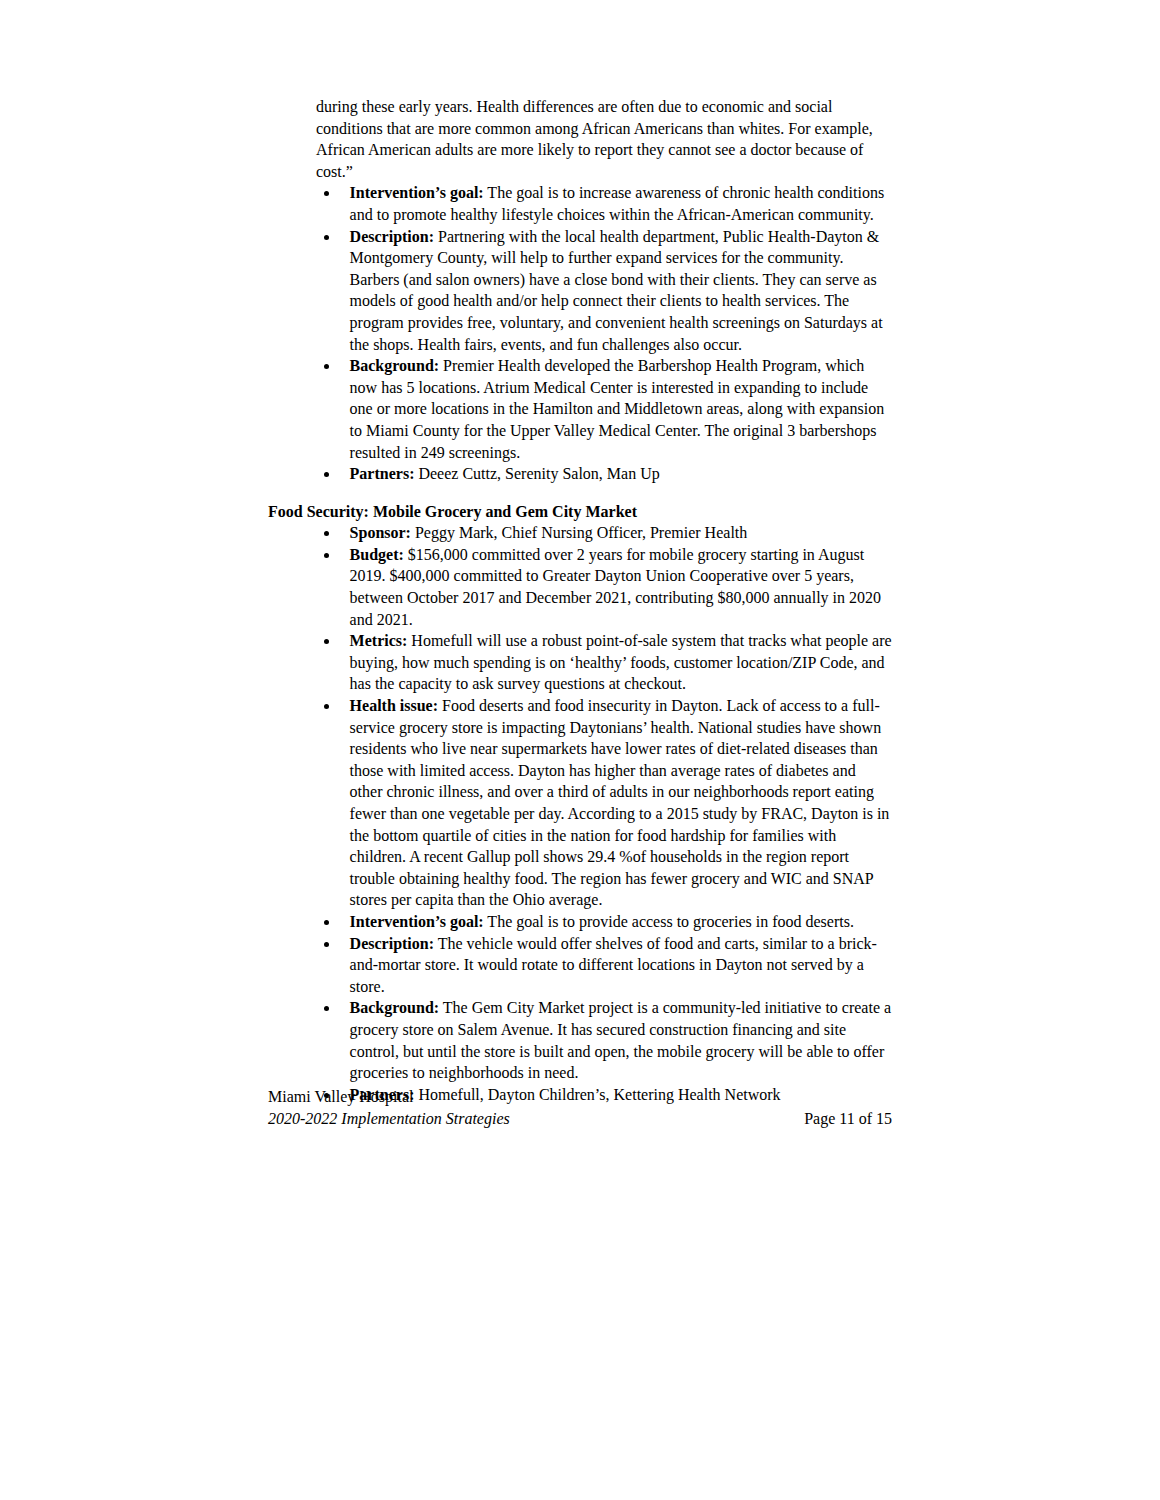during these early years. Health differences are often due to economic and social conditions that are more common among African Americans than whites. For example, African American adults are more likely to report they cannot see a doctor because of cost.”
Intervention’s goal: The goal is to increase awareness of chronic health conditions and to promote healthy lifestyle choices within the African-American community.
Description: Partnering with the local health department, Public Health-Dayton & Montgomery County, will help to further expand services for the community. Barbers (and salon owners) have a close bond with their clients. They can serve as models of good health and/or help connect their clients to health services. The program provides free, voluntary, and convenient health screenings on Saturdays at the shops. Health fairs, events, and fun challenges also occur.
Background: Premier Health developed the Barbershop Health Program, which now has 5 locations. Atrium Medical Center is interested in expanding to include one or more locations in the Hamilton and Middletown areas, along with expansion to Miami County for the Upper Valley Medical Center. The original 3 barbershops resulted in 249 screenings.
Partners: Deeez Cuttz, Serenity Salon, Man Up
Food Security: Mobile Grocery and Gem City Market
Sponsor: Peggy Mark, Chief Nursing Officer, Premier Health
Budget: $156,000 committed over 2 years for mobile grocery starting in August 2019. $400,000 committed to Greater Dayton Union Cooperative over 5 years, between October 2017 and December 2021, contributing $80,000 annually in 2020 and 2021.
Metrics: Homefull will use a robust point-of-sale system that tracks what people are buying, how much spending is on ‘healthy’ foods, customer location/ZIP Code, and has the capacity to ask survey questions at checkout.
Health issue: Food deserts and food insecurity in Dayton. Lack of access to a full-service grocery store is impacting Daytonians’ health. National studies have shown residents who live near supermarkets have lower rates of diet-related diseases than those with limited access. Dayton has higher than average rates of diabetes and other chronic illness, and over a third of adults in our neighborhoods report eating fewer than one vegetable per day. According to a 2015 study by FRAC, Dayton is in the bottom quartile of cities in the nation for food hardship for families with children. A recent Gallup poll shows 29.4 %of households in the region report trouble obtaining healthy food. The region has fewer grocery and WIC and SNAP stores per capita than the Ohio average.
Intervention’s goal: The goal is to provide access to groceries in food deserts.
Description: The vehicle would offer shelves of food and carts, similar to a brick-and-mortar store. It would rotate to different locations in Dayton not served by a store.
Background: The Gem City Market project is a community-led initiative to create a grocery store on Salem Avenue. It has secured construction financing and site control, but until the store is built and open, the mobile grocery will be able to offer groceries to neighborhoods in need.
Partners: Homefull, Dayton Children’s, Kettering Health Network
Miami Valley Hospital
2020-2022 Implementation Strategies Page 11 of 15